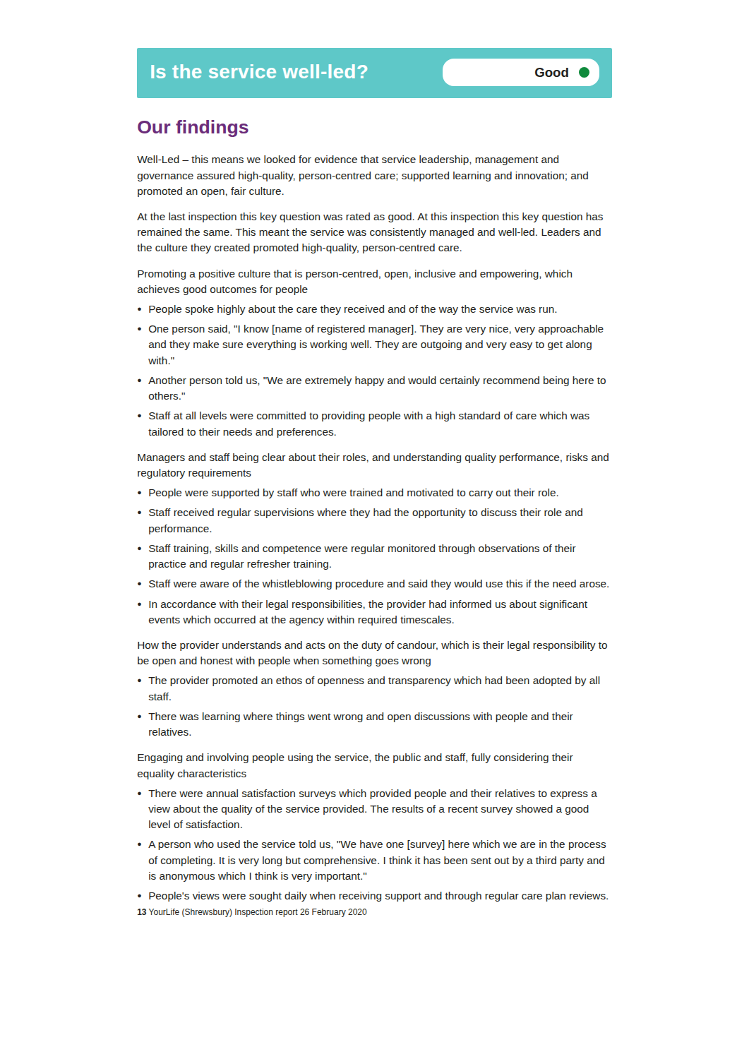Is the service well-led?
Good
Our findings
Well-Led – this means we looked for evidence that service leadership, management and governance assured high-quality, person-centred care; supported learning and innovation; and promoted an open, fair culture.
At the last inspection this key question was rated as good. At this inspection this key question has remained the same. This meant the service was consistently managed and well-led. Leaders and the culture they created promoted high-quality, person-centred care.
Promoting a positive culture that is person-centred, open, inclusive and empowering, which achieves good outcomes for people
People spoke highly about the care they received and of the way the service was run.
One person said, "I know [name of registered manager]. They are very nice, very approachable and they make sure everything is working well. They are outgoing and very easy to get along with."
Another person told us, "We are extremely happy and would certainly recommend being here to others."
Staff at all levels were committed to providing people with a high standard of care which was tailored to their needs and preferences.
Managers and staff being clear about their roles, and understanding quality performance, risks and regulatory requirements
People were supported by staff who were trained and motivated to carry out their role.
Staff received regular supervisions where they had the opportunity to discuss their role and performance.
Staff training, skills and competence were regular monitored through observations of their practice and regular refresher training.
Staff were aware of the whistleblowing procedure and said they would use this if the need arose.
In accordance with their legal responsibilities, the provider had informed us about significant events which occurred at the agency within required timescales.
How the provider understands and acts on the duty of candour, which is their legal responsibility to be open and honest with people when something goes wrong
The provider promoted an ethos of openness and transparency which had been adopted by all staff.
There was learning where things went wrong and open discussions with people and their relatives.
Engaging and involving people using the service, the public and staff, fully considering their equality characteristics
There were annual satisfaction surveys which provided people and their relatives to express a view about the quality of the service provided. The results of a recent survey showed a good level of satisfaction.
A person who used the service told us, "We have one [survey] here which we are in the process of completing. It is very long but comprehensive. I think it has been sent out by a third party and is anonymous which I think is very important."
People's views were sought daily when receiving support and through regular care plan reviews.
13 YourLife (Shrewsbury) Inspection report 26 February 2020